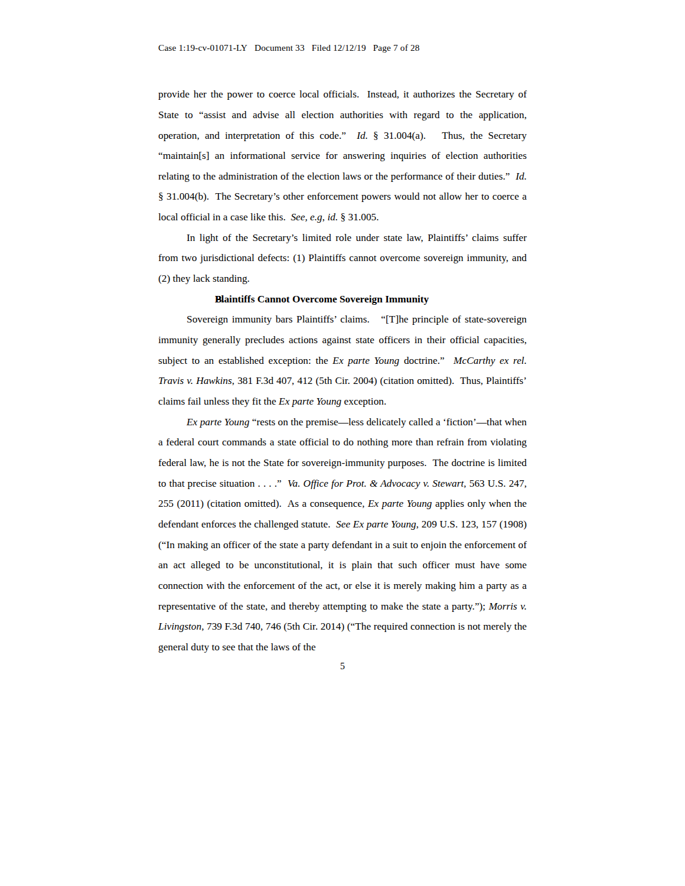Case 1:19-cv-01071-LY Document 33 Filed 12/12/19 Page 7 of 28
provide her the power to coerce local officials. Instead, it authorizes the Secretary of State to “assist and advise all election authorities with regard to the application, operation, and interpretation of this code.” Id. § 31.004(a). Thus, the Secretary “maintain[s] an informational service for answering inquiries of election authorities relating to the administration of the election laws or the performance of their duties.” Id. § 31.004(b). The Secretary’s other enforcement powers would not allow her to coerce a local official in a case like this. See, e.g, id. § 31.005.
In light of the Secretary’s limited role under state law, Plaintiffs’ claims suffer from two jurisdictional defects: (1) Plaintiffs cannot overcome sovereign immunity, and (2) they lack standing.
B. Plaintiffs Cannot Overcome Sovereign Immunity
Sovereign immunity bars Plaintiffs’ claims. “[T]he principle of state-sovereign immunity generally precludes actions against state officers in their official capacities, subject to an established exception: the Ex parte Young doctrine.” McCarthy ex rel. Travis v. Hawkins, 381 F.3d 407, 412 (5th Cir. 2004) (citation omitted). Thus, Plaintiffs’ claims fail unless they fit the Ex parte Young exception.
Ex parte Young “rests on the premise—less delicately called a ‘fiction’—that when a federal court commands a state official to do nothing more than refrain from violating federal law, he is not the State for sovereign-immunity purposes. The doctrine is limited to that precise situation . . . .” Va. Office for Prot. & Advocacy v. Stewart, 563 U.S. 247, 255 (2011) (citation omitted). As a consequence, Ex parte Young applies only when the defendant enforces the challenged statute. See Ex parte Young, 209 U.S. 123, 157 (1908) (“In making an officer of the state a party defendant in a suit to enjoin the enforcement of an act alleged to be unconstitutional, it is plain that such officer must have some connection with the enforcement of the act, or else it is merely making him a party as a representative of the state, and thereby attempting to make the state a party.”); Morris v. Livingston, 739 F.3d 740, 746 (5th Cir. 2014) (“The required connection is not merely the general duty to see that the laws of the
5